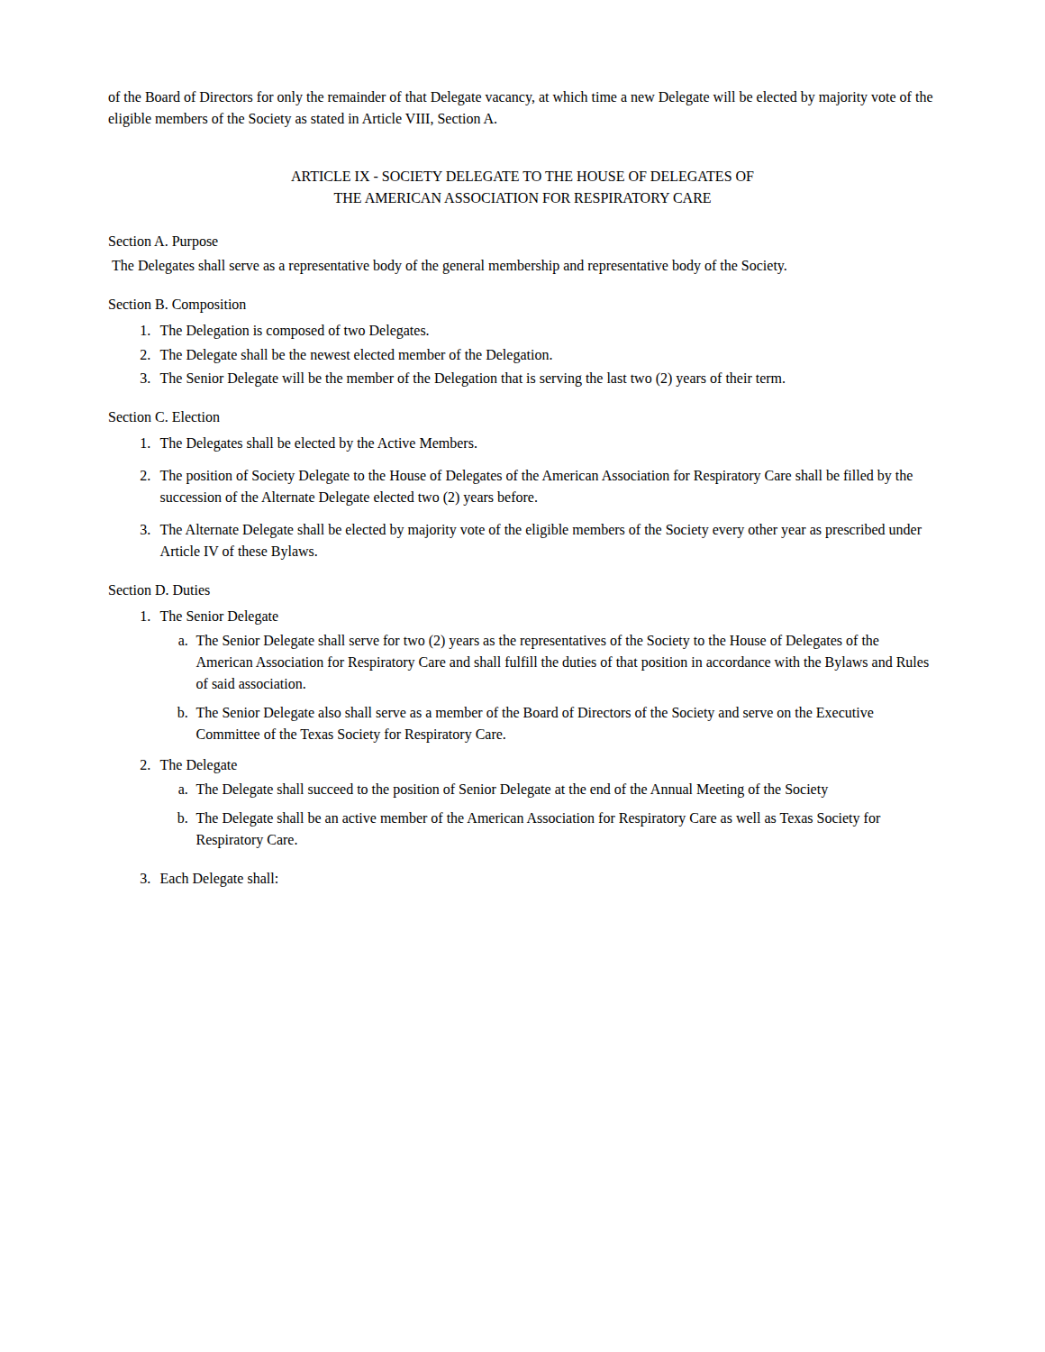of the Board of Directors for only the remainder of that Delegate vacancy, at which time a new Delegate will be elected by majority vote of the eligible members of the Society as stated in Article VIII, Section A.
ARTICLE IX - SOCIETY DELEGATE TO THE HOUSE OF DELEGATES OF THE AMERICAN ASSOCIATION FOR RESPIRATORY CARE
Section A. Purpose
The Delegates shall serve as a representative body of the general membership and representative body of the Society.
Section B. Composition
The Delegation is composed of two Delegates.
The Delegate shall be the newest elected member of the Delegation.
The Senior Delegate will be the member of the Delegation that is serving the last two (2) years of their term.
Section C. Election
The Delegates shall be elected by the Active Members.
The position of Society Delegate to the House of Delegates of the American Association for Respiratory Care shall be filled by the succession of the Alternate Delegate elected two (2) years before.
The Alternate Delegate shall be elected by majority vote of the eligible members of the Society every other year as prescribed under Article IV of these Bylaws.
Section D. Duties
The Senior Delegate
The Senior Delegate shall serve for two (2) years as the representatives of the Society to the House of Delegates of the American Association for Respiratory Care and shall fulfill the duties of that position in accordance with the Bylaws and Rules of said association.
The Senior Delegate also shall serve as a member of the Board of Directors of the Society and serve on the Executive Committee of the Texas Society for Respiratory Care.
The Delegate
The Delegate shall succeed to the position of Senior Delegate at the end of the Annual Meeting of the Society
The Delegate shall be an active member of the American Association for Respiratory Care as well as Texas Society for Respiratory Care.
Each Delegate shall: